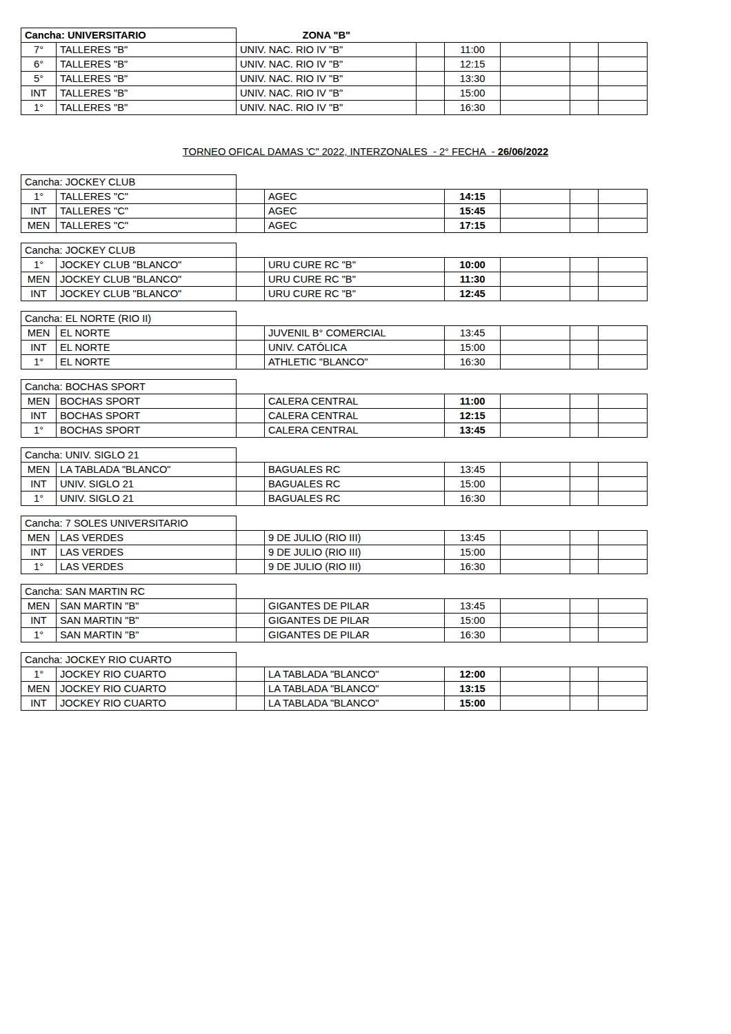| Cancha: UNIVERSITARIO | ZONA "B" | | | | |
| 7° | TALLERES "B" | UNIV. NAC. RIO IV "B" | | 11:00 | | | |
| 6° | TALLERES "B" | UNIV. NAC. RIO IV "B" | | 12:15 | | | |
| 5° | TALLERES "B" | UNIV. NAC. RIO IV "B" | | 13:30 | | | |
| INT | TALLERES "B" | UNIV. NAC. RIO IV "B" | | 15:00 | | | |
| 1° | TALLERES "B" | UNIV. NAC. RIO IV "B" | | 16:30 | | | |
TORNEO OFICAL DAMAS 'C" 2022, INTERZONALES - 2° FECHA - 26/06/2022
| Cancha: JOCKEY CLUB | | | | | |
| 1° | TALLERES "C" | | AGEC | 14:15 | | | |
| INT | TALLERES "C" | | AGEC | 15:45 | | | |
| MEN | TALLERES "C" | | AGEC | 17:15 | | | |
| Cancha: JOCKEY CLUB | | | | | |
| 1° | JOCKEY CLUB "BLANCO" | | URU CURE RC "B" | 10:00 | | | |
| MEN | JOCKEY CLUB "BLANCO" | | URU CURE RC "B" | 11:30 | | | |
| INT | JOCKEY CLUB "BLANCO" | | URU CURE RC "B" | 12:45 | | | |
| Cancha: EL NORTE (RIO II) | | | | | |
| MEN | EL NORTE | | JUVENIL B° COMERCIAL | 13:45 | | | |
| INT | EL NORTE | | UNIV. CATÓLICA | 15:00 | | | |
| 1° | EL NORTE | | ATHLETIC "BLANCO" | 16:30 | | | |
| Cancha: BOCHAS SPORT | | | | | |
| MEN | BOCHAS SPORT | | CALERA CENTRAL | 11:00 | | | |
| INT | BOCHAS SPORT | | CALERA CENTRAL | 12:15 | | | |
| 1° | BOCHAS SPORT | | CALERA CENTRAL | 13:45 | | | |
| Cancha: UNIV. SIGLO 21 | | | | | |
| MEN | LA TABLADA "BLANCO" | | BAGUALES RC | 13:45 | | | |
| INT | UNIV. SIGLO 21 | | BAGUALES RC | 15:00 | | | |
| 1° | UNIV. SIGLO 21 | | BAGUALES RC | 16:30 | | | |
| Cancha: 7 SOLES UNIVERSITARIO | | | | | |
| MEN | LAS VERDES | | 9 DE JULIO (RIO III) | 13:45 | | | |
| INT | LAS VERDES | | 9 DE JULIO (RIO III) | 15:00 | | | |
| 1° | LAS VERDES | | 9 DE JULIO (RIO III) | 16:30 | | | |
| Cancha: SAN MARTIN RC | | | | | |
| MEN | SAN MARTIN "B" | | GIGANTES DE PILAR | 13:45 | | | |
| INT | SAN MARTIN "B" | | GIGANTES DE PILAR | 15:00 | | | |
| 1° | SAN MARTIN "B" | | GIGANTES DE PILAR | 16:30 | | | |
| Cancha: JOCKEY RIO CUARTO | | | | | |
| 1° | JOCKEY RIO CUARTO | | LA TABLADA "BLANCO" | 12:00 | | | |
| MEN | JOCKEY RIO CUARTO | | LA TABLADA "BLANCO" | 13:15 | | | |
| INT | JOCKEY RIO CUARTO | | LA TABLADA "BLANCO" | 15:00 | | | |